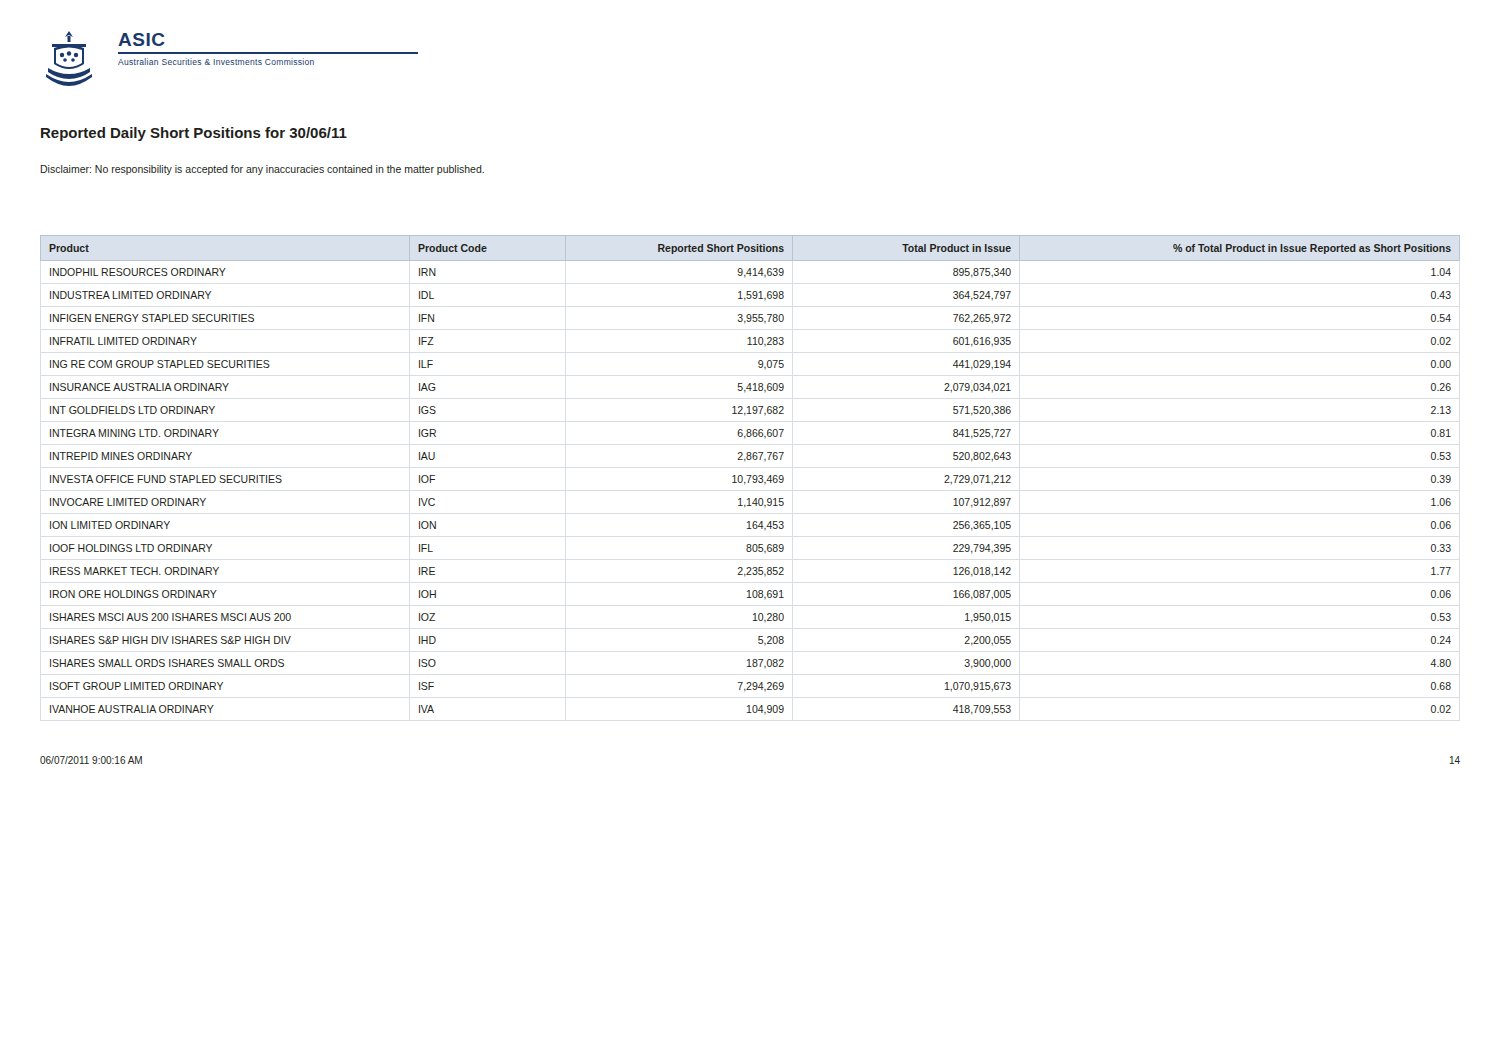ASIC
Australian Securities & Investments Commission
Reported Daily Short Positions for 30/06/11
Disclaimer: No responsibility is accepted for any inaccuracies contained in the matter published.
| Product | Product Code | Reported Short Positions | Total Product in Issue | % of Total Product in Issue Reported as Short Positions |
| --- | --- | --- | --- | --- |
| INDOPHIL RESOURCES ORDINARY | IRN | 9,414,639 | 895,875,340 | 1.04 |
| INDUSTREA LIMITED ORDINARY | IDL | 1,591,698 | 364,524,797 | 0.43 |
| INFIGEN ENERGY STAPLED SECURITIES | IFN | 3,955,780 | 762,265,972 | 0.54 |
| INFRATIL LIMITED ORDINARY | IFZ | 110,283 | 601,616,935 | 0.02 |
| ING RE COM GROUP STAPLED SECURITIES | ILF | 9,075 | 441,029,194 | 0.00 |
| INSURANCE AUSTRALIA ORDINARY | IAG | 5,418,609 | 2,079,034,021 | 0.26 |
| INT GOLDFIELDS LTD ORDINARY | IGS | 12,197,682 | 571,520,386 | 2.13 |
| INTEGRA MINING LTD. ORDINARY | IGR | 6,866,607 | 841,525,727 | 0.81 |
| INTREPID MINES ORDINARY | IAU | 2,867,767 | 520,802,643 | 0.53 |
| INVESTA OFFICE FUND STAPLED SECURITIES | IOF | 10,793,469 | 2,729,071,212 | 0.39 |
| INVOCARE LIMITED ORDINARY | IVC | 1,140,915 | 107,912,897 | 1.06 |
| ION LIMITED ORDINARY | ION | 164,453 | 256,365,105 | 0.06 |
| IOOF HOLDINGS LTD ORDINARY | IFL | 805,689 | 229,794,395 | 0.33 |
| IRESS MARKET TECH. ORDINARY | IRE | 2,235,852 | 126,018,142 | 1.77 |
| IRON ORE HOLDINGS ORDINARY | IOH | 108,691 | 166,087,005 | 0.06 |
| ISHARES MSCI AUS 200 ISHARES MSCI AUS 200 | IOZ | 10,280 | 1,950,015 | 0.53 |
| ISHARES S&P HIGH DIV ISHARES S&P HIGH DIV | IHD | 5,208 | 2,200,055 | 0.24 |
| ISHARES SMALL ORDS ISHARES SMALL ORDS | ISO | 187,082 | 3,900,000 | 4.80 |
| ISOFT GROUP LIMITED ORDINARY | ISF | 7,294,269 | 1,070,915,673 | 0.68 |
| IVANHOE AUSTRALIA ORDINARY | IVA | 104,909 | 418,709,553 | 0.02 |
06/07/2011 9:00:16 AM
14